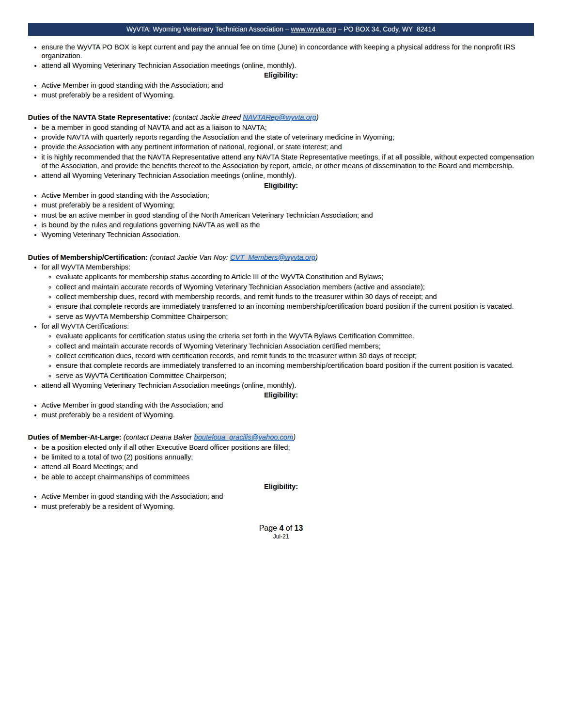WyVTA: Wyoming Veterinary Technician Association – www.wyvta.org – PO BOX 34, Cody, WY 82414
ensure the WyVTA PO BOX is kept current and pay the annual fee on time (June) in concordance with keeping a physical address for the nonprofit IRS organization.
attend all Wyoming Veterinary Technician Association meetings (online, monthly).
Eligibility:
Active Member in good standing with the Association; and
must preferably be a resident of Wyoming.
Duties of the NAVTA State Representative: (contact Jackie Breed NAVTARep@wyvta.org)
be a member in good standing of NAVTA and act as a liaison to NAVTA;
provide NAVTA with quarterly reports regarding the Association and the state of veterinary medicine in Wyoming;
provide the Association with any pertinent information of national, regional, or state interest; and
it is highly recommended that the NAVTA Representative attend any NAVTA State Representative meetings, if at all possible, without expected compensation of the Association, and provide the benefits thereof to the Association by report, article, or other means of dissemination to the Board and membership.
attend all Wyoming Veterinary Technician Association meetings (online, monthly).
Eligibility:
Active Member in good standing with the Association;
must preferably be a resident of Wyoming;
must be an active member in good standing of the North American Veterinary Technician Association; and
is bound by the rules and regulations governing NAVTA as well as the
Wyoming Veterinary Technician Association.
Duties of Membership/Certification: (contact Jackie Van Noy: CVT_Members@wyvta.org)
for all WyVTA Memberships:
evaluate applicants for membership status according to Article III of the WyVTA Constitution and Bylaws;
collect and maintain accurate records of Wyoming Veterinary Technician Association members (active and associate);
collect membership dues, record with membership records, and remit funds to the treasurer within 30 days of receipt; and
ensure that complete records are immediately transferred to an incoming membership/certification board position if the current position is vacated.
serve as WyVTA Membership Committee Chairperson;
for all WyVTA Certifications:
evaluate applicants for certification status using the criteria set forth in the WyVTA Bylaws Certification Committee.
collect and maintain accurate records of Wyoming Veterinary Technician Association certified members;
collect certification dues, record with certification records, and remit funds to the treasurer within 30 days of receipt;
ensure that complete records are immediately transferred to an incoming membership/certification board position if the current position is vacated.
serve as WyVTA Certification Committee Chairperson;
attend all Wyoming Veterinary Technician Association meetings (online, monthly).
Eligibility:
Active Member in good standing with the Association; and
must preferably be a resident of Wyoming.
Duties of Member-At-Large: (contact Deana Baker bouteloua_gracilis@yahoo.com)
be a position elected only if all other Executive Board officer positions are filled;
be limited to a total of two (2) positions annually;
attend all Board Meetings; and
be able to accept chairmanships of committees
Eligibility:
Active Member in good standing with the Association; and
must preferably be a resident of Wyoming.
Page 4 of 13
Jul-21